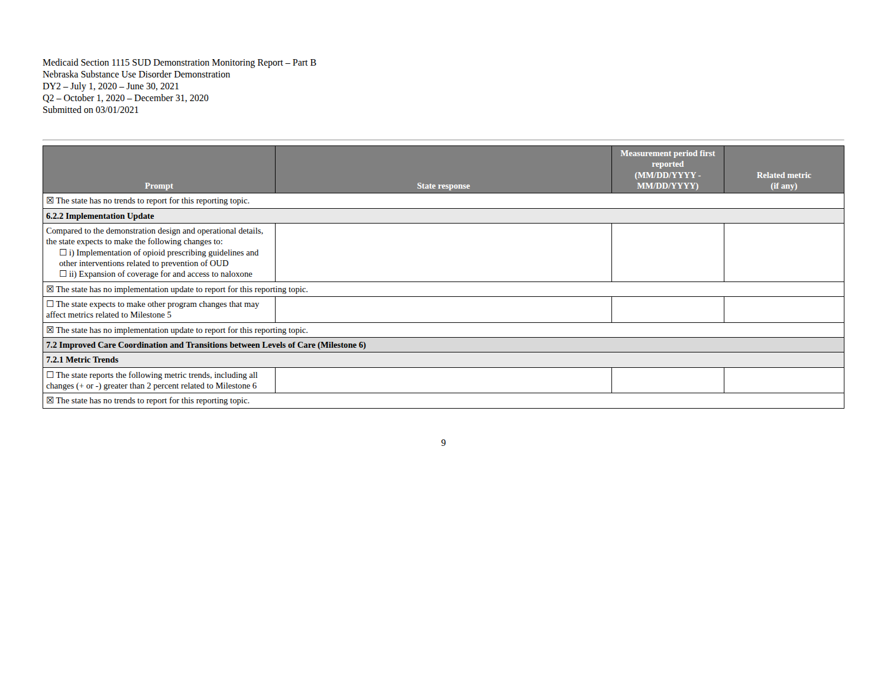Medicaid Section 1115 SUD Demonstration Monitoring Report – Part B
Nebraska Substance Use Disorder Demonstration
DY2 – July 1, 2020 – June 30, 2021
Q2 – October 1, 2020 – December 31, 2020
Submitted on 03/01/2021
| Prompt | State response | Measurement period first reported (MM/DD/YYYY - MM/DD/YYYY) | Related metric (if any) |
| --- | --- | --- | --- |
| ☒ The state has no trends to report for this reporting topic. |
| 6.2.2 Implementation Update |
| Compared to the demonstration design and operational details, the state expects to make the following changes to: ☐ i) Implementation of opioid prescribing guidelines and other interventions related to prevention of OUD ☐ ii) Expansion of coverage for and access to naloxone | | | |
| ☒ The state has no implementation update to report for this reporting topic. |
| ☐ The state expects to make other program changes that may affect metrics related to Milestone 5 | | | |
| ☒ The state has no implementation update to report for this reporting topic. |
| 7.2 Improved Care Coordination and Transitions between Levels of Care (Milestone 6) |
| 7.2.1 Metric Trends |
| ☐ The state reports the following metric trends, including all changes (+ or -) greater than 2 percent related to Milestone 6 | | | |
| ☒ The state has no trends to report for this reporting topic. |
9